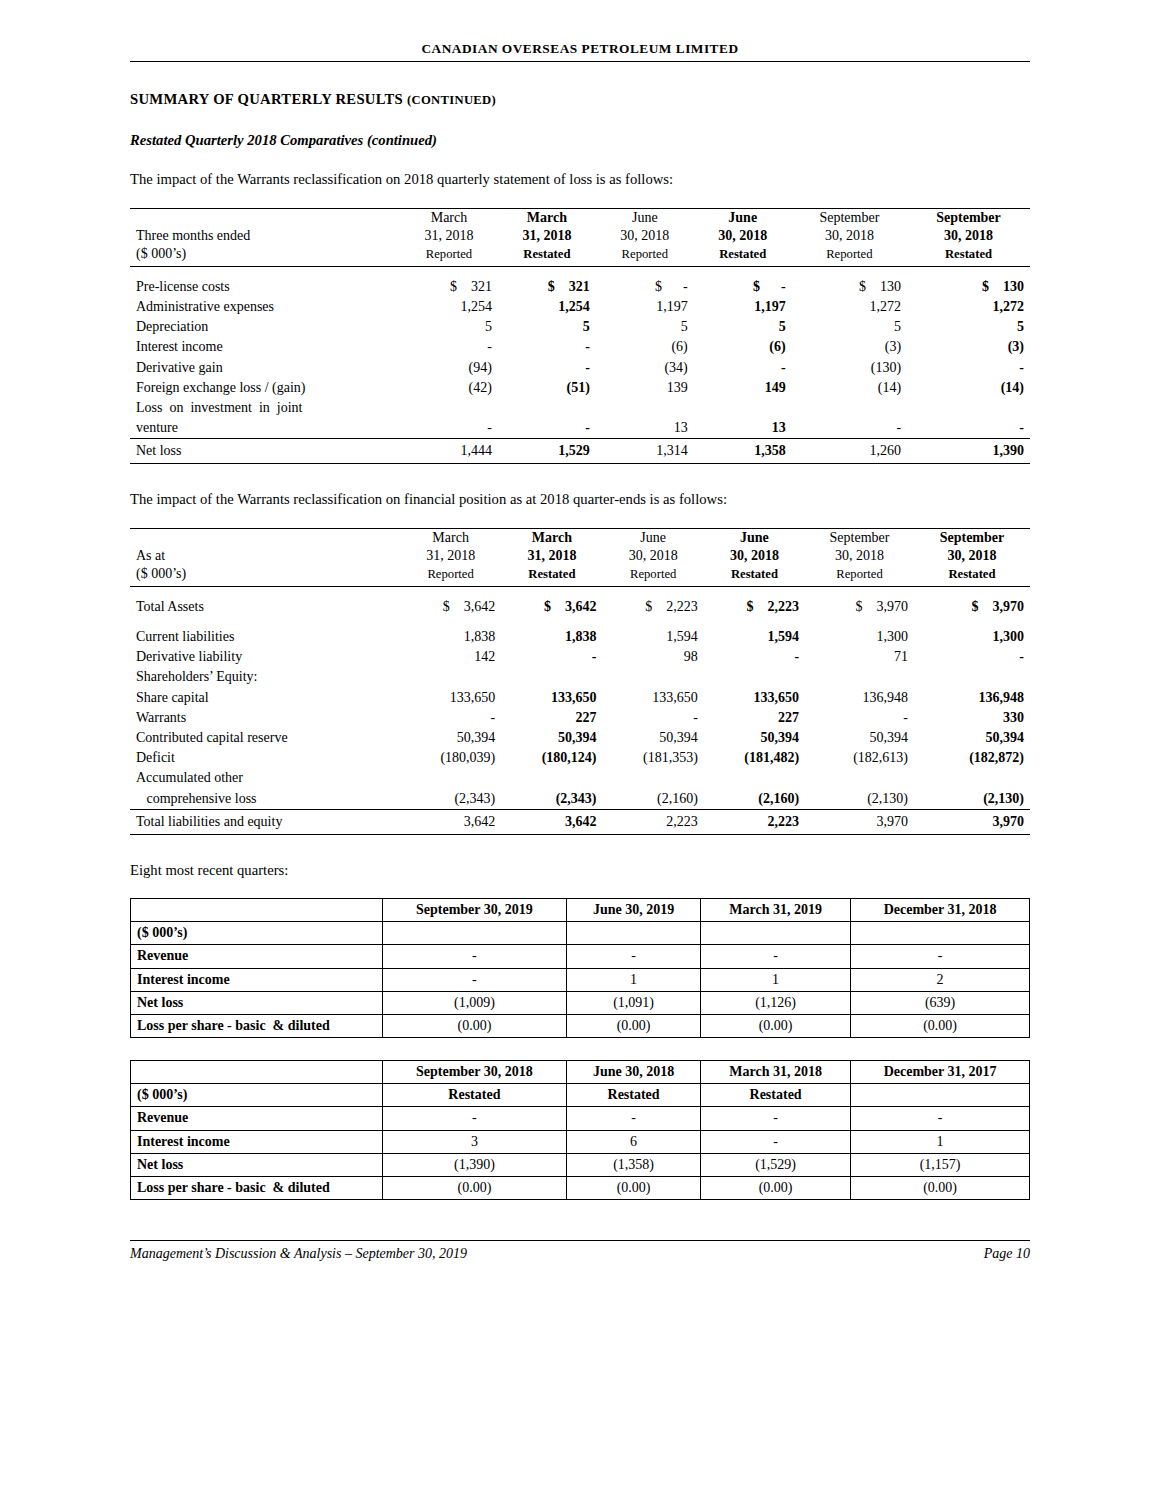CANADIAN OVERSEAS PETROLEUM LIMITED
SUMMARY OF QUARTERLY RESULTS (CONTINUED)
Restated Quarterly 2018 Comparatives (continued)
The impact of the Warrants reclassification on 2018 quarterly statement of loss is as follows:
| | March | March | June | June | September | September |
| --- | --- | --- | --- | --- | --- | --- |
| Three months ended | 31, 2018 | 31, 2018 | 30, 2018 | 30, 2018 | 30, 2018 | 30, 2018 |
| ($ 000’s) | Reported | Restated | Reported | Restated | Reported | Restated |
| Pre-license costs | $ 321 | $ 321 | $ - | $ - | $ 130 | $ 130 |
| Administrative expenses | 1,254 | 1,254 | 1,197 | 1,197 | 1,272 | 1,272 |
| Depreciation | 5 | 5 | 5 | 5 | 5 | 5 |
| Interest income | - | - | (6) | (6) | (3) | (3) |
| Derivative gain | (94) | - | (34) | - | (130) | - |
| Foreign exchange loss / (gain) | (42) | (51) | 139 | 149 | (14) | (14) |
| Loss on investment in joint | | | | | | |
| venture | - | - | 13 | 13 | - | - |
| Net loss | 1,444 | 1,529 | 1,314 | 1,358 | 1,260 | 1,390 |
The impact of the Warrants reclassification on financial position as at 2018 quarter-ends is as follows:
| | March | March | June | June | September | September |
| --- | --- | --- | --- | --- | --- | --- |
| As at | 31, 2018 | 31, 2018 | 30, 2018 | 30, 2018 | 30, 2018 | 30, 2018 |
| ($ 000’s) | Reported | Restated | Reported | Restated | Reported | Restated |
| Total Assets | $ 3,642 | $ 3,642 | $ 2,223 | $ 2,223 | $ 3,970 | $ 3,970 |
| Current liabilities | 1,838 | 1,838 | 1,594 | 1,594 | 1,300 | 1,300 |
| Derivative liability | 142 | - | 98 | - | 71 | - |
| Shareholders’ Equity: | | | | | | |
| Share capital | 133,650 | 133,650 | 133,650 | 133,650 | 136,948 | 136,948 |
| Warrants | - | 227 | - | 227 | - | 330 |
| Contributed capital reserve | 50,394 | 50,394 | 50,394 | 50,394 | 50,394 | 50,394 |
| Deficit | (180,039) | (180,124) | (181,353) | (181,482) | (182,613) | (182,872) |
| Accumulated other | | | | | | |
| comprehensive loss | (2,343) | (2,343) | (2,160) | (2,160) | (2,130) | (2,130) |
| Total liabilities and equity | 3,642 | 3,642 | 2,223 | 2,223 | 3,970 | 3,970 |
Eight most recent quarters:
| | September 30, 2019 | June 30, 2019 | March 31, 2019 | December 31, 2018 |
| --- | --- | --- | --- | --- |
| ($ 000’s) | | | | |
| Revenue | - | - | - | - |
| Interest income | - | 1 | 1 | 2 |
| Net loss | (1,009) | (1,091) | (1,126) | (639) |
| Loss per share - basic & diluted | (0.00) | (0.00) | (0.00) | (0.00) |
| | September 30, 2018 | June 30, 2018 | March 31, 2018 | December 31, 2017 |
| --- | --- | --- | --- | --- |
| ($ 000’s) | Restated | Restated | Restated | |
| Revenue | - | - | - | - |
| Interest income | 3 | 6 | - | 1 |
| Net loss | (1,390) | (1,358) | (1,529) | (1,157) |
| Loss per share - basic & diluted | (0.00) | (0.00) | (0.00) | (0.00) |
Management’s Discussion & Analysis – September 30, 2019 Page 10